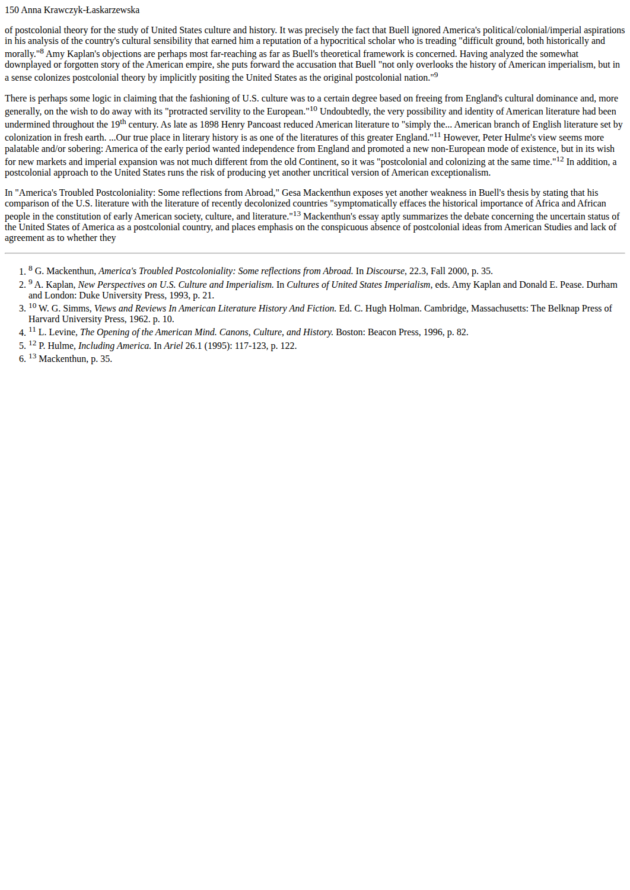150 Anna Krawczyk-Łaskarzewska
of postcolonial theory for the study of United States culture and history. It was precisely the fact that Buell ignored America's political/colonial/imperial aspirations in his analysis of the country's cultural sensibility that earned him a reputation of a hypocritical scholar who is treading "difficult ground, both historically and morally."8 Amy Kaplan's objections are perhaps most far-reaching as far as Buell's theoretical framework is concerned. Having analyzed the somewhat downplayed or forgotten story of the American empire, she puts forward the accusation that Buell "not only overlooks the history of American imperialism, but in a sense colonizes postcolonial theory by implicitly positing the United States as the original postcolonial nation."9
There is perhaps some logic in claiming that the fashioning of U.S. culture was to a certain degree based on freeing from England's cultural dominance and, more generally, on the wish to do away with its "protracted servility to the European."10 Undoubtedly, the very possibility and identity of American literature had been undermined throughout the 19th century. As late as 1898 Henry Pancoast reduced American literature to "simply the... American branch of English literature set by colonization in fresh earth. ...Our true place in literary history is as one of the literatures of this greater England."11 However, Peter Hulme's view seems more palatable and/or sobering: America of the early period wanted independence from England and promoted a new non-European mode of existence, but in its wish for new markets and imperial expansion was not much different from the old Continent, so it was "postcolonial and colonizing at the same time."12 In addition, a postcolonial approach to the United States runs the risk of producing yet another uncritical version of American exceptionalism.
In "America's Troubled Postcoloniality: Some reflections from Abroad," Gesa Mackenthun exposes yet another weakness in Buell's thesis by stating that his comparison of the U.S. literature with the literature of recently decolonized countries "symptomatically effaces the historical importance of Africa and African people in the constitution of early American society, culture, and literature."13 Mackenthun's essay aptly summarizes the debate concerning the uncertain status of the United States of America as a postcolonial country, and places emphasis on the conspicuous absence of postcolonial ideas from American Studies and lack of agreement as to whether they
8 G. Mackenthun, America's Troubled Postcoloniality: Some reflections from Abroad. In Discourse, 22.3, Fall 2000, p. 35.
9 A. Kaplan, New Perspectives on U.S. Culture and Imperialism. In Cultures of United States Imperialism, eds. Amy Kaplan and Donald E. Pease. Durham and London: Duke University Press, 1993, p. 21.
10 W. G. Simms, Views and Reviews In American Literature History And Fiction. Ed. C. Hugh Holman. Cambridge, Massachusetts: The Belknap Press of Harvard University Press, 1962. p. 10.
11 L. Levine, The Opening of the American Mind. Canons, Culture, and History. Boston: Beacon Press, 1996, p. 82.
12 P. Hulme, Including America. In Ariel 26.1 (1995): 117-123, p. 122.
13 Mackenthun, p. 35.